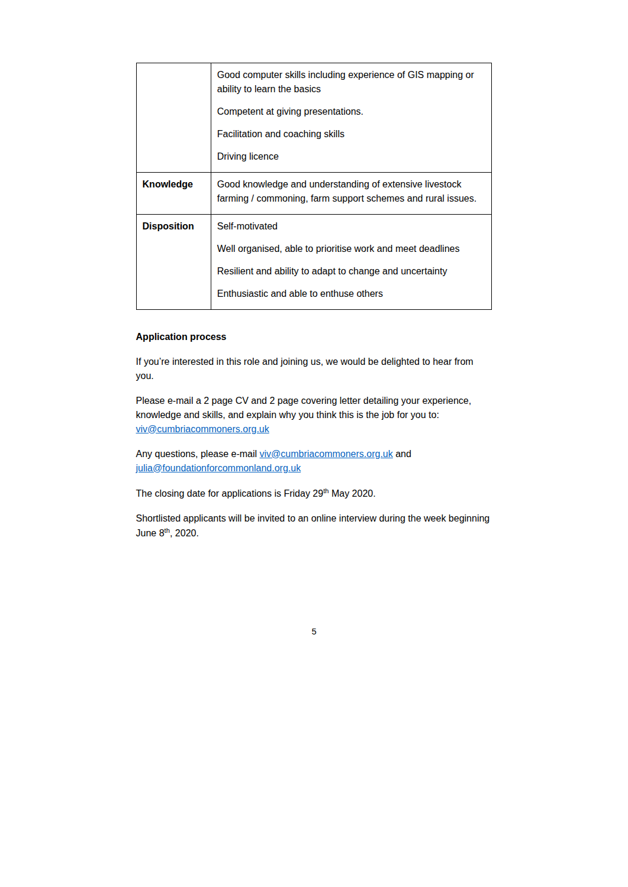| | Good computer skills including experience of GIS mapping or ability to learn the basics Competent at giving presentations. Facilitation and coaching skills Driving licence |
| Knowledge | Good knowledge and understanding of extensive livestock farming / commoning, farm support schemes and rural issues. |
| Disposition | Self-motivated Well organised, able to prioritise work and meet deadlines Resilient and ability to adapt to change and uncertainty Enthusiastic and able to enthuse others |
Application process
If you’re interested in this role and joining us, we would be delighted to hear from you.
Please e-mail a 2 page CV and 2 page covering letter detailing your experience, knowledge and skills, and explain why you think this is the job for you to: viv@cumbriacommoners.org.uk
Any questions, please e-mail viv@cumbriacommoners.org.uk and julia@foundationforcommonland.org.uk
The closing date for applications is Friday 29th May 2020.
Shortlisted applicants will be invited to an online interview during the week beginning June 8th, 2020.
5